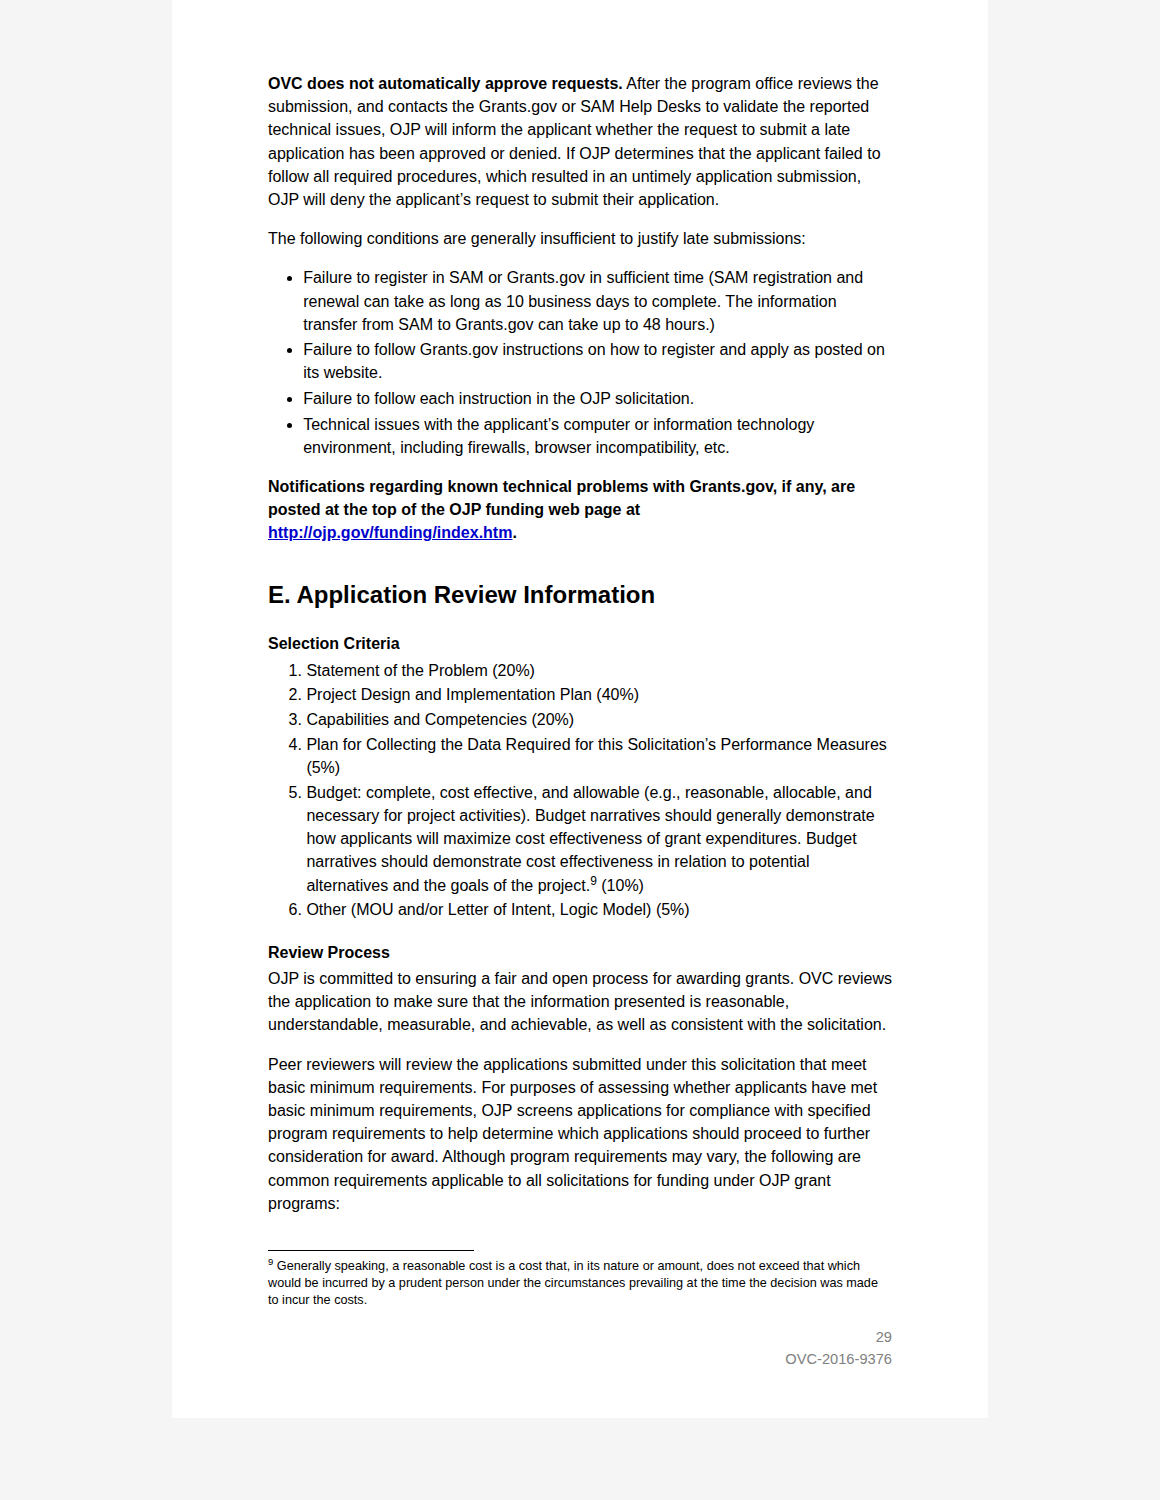OVC does not automatically approve requests. After the program office reviews the submission, and contacts the Grants.gov or SAM Help Desks to validate the reported technical issues, OJP will inform the applicant whether the request to submit a late application has been approved or denied. If OJP determines that the applicant failed to follow all required procedures, which resulted in an untimely application submission, OJP will deny the applicant’s request to submit their application.
The following conditions are generally insufficient to justify late submissions:
Failure to register in SAM or Grants.gov in sufficient time (SAM registration and renewal can take as long as 10 business days to complete. The information transfer from SAM to Grants.gov can take up to 48 hours.)
Failure to follow Grants.gov instructions on how to register and apply as posted on its website.
Failure to follow each instruction in the OJP solicitation.
Technical issues with the applicant’s computer or information technology environment, including firewalls, browser incompatibility, etc.
Notifications regarding known technical problems with Grants.gov, if any, are posted at the top of the OJP funding web page at http://ojp.gov/funding/index.htm.
E. Application Review Information
Selection Criteria
Statement of the Problem (20%)
Project Design and Implementation Plan (40%)
Capabilities and Competencies (20%)
Plan for Collecting the Data Required for this Solicitation’s Performance Measures (5%)
Budget: complete, cost effective, and allowable (e.g., reasonable, allocable, and necessary for project activities). Budget narratives should generally demonstrate how applicants will maximize cost effectiveness of grant expenditures. Budget narratives should demonstrate cost effectiveness in relation to potential alternatives and the goals of the project.9 (10%)
Other (MOU and/or Letter of Intent, Logic Model) (5%)
Review Process
OJP is committed to ensuring a fair and open process for awarding grants. OVC reviews the application to make sure that the information presented is reasonable, understandable, measurable, and achievable, as well as consistent with the solicitation.
Peer reviewers will review the applications submitted under this solicitation that meet basic minimum requirements. For purposes of assessing whether applicants have met basic minimum requirements, OJP screens applications for compliance with specified program requirements to help determine which applications should proceed to further consideration for award. Although program requirements may vary, the following are common requirements applicable to all solicitations for funding under OJP grant programs:
9 Generally speaking, a reasonable cost is a cost that, in its nature or amount, does not exceed that which would be incurred by a prudent person under the circumstances prevailing at the time the decision was made to incur the costs.
29
OVC-2016-9376